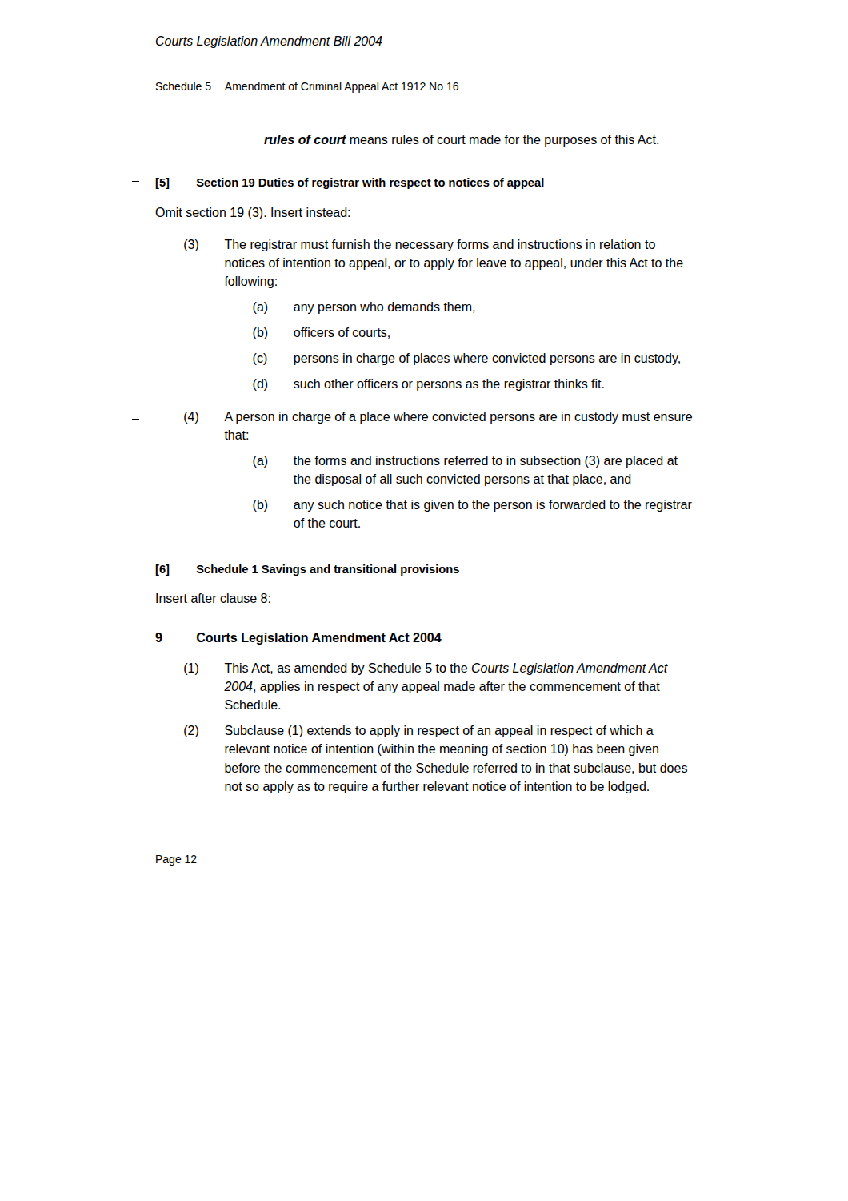Courts Legislation Amendment Bill 2004
Schedule 5 Amendment of Criminal Appeal Act 1912 No 16
rules of court means rules of court made for the purposes of this Act.
[5] Section 19 Duties of registrar with respect to notices of appeal
Omit section 19 (3). Insert instead:
(3)
The registrar must furnish the necessary forms and instructions in relation to notices of intention to appeal, or to apply for leave to appeal, under this Act to the following:
(a) any person who demands them,
(b) officers of courts,
(c) persons in charge of places where convicted persons are in custody,
(d) such other officers or persons as the registrar thinks fit.
(4)
A person in charge of a place where convicted persons are in custody must ensure that:
(a) the forms and instructions referred to in subsection (3) are placed at the disposal of all such convicted persons at that place, and
(b) any such notice that is given to the person is forwarded to the registrar of the court.
[6] Schedule 1 Savings and transitional provisions
Insert after clause 8:
9 Courts Legislation Amendment Act 2004
(1) This Act, as amended by Schedule 5 to the Courts Legislation Amendment Act 2004, applies in respect of any appeal made after the commencement of that Schedule.
(2) Subclause (1) extends to apply in respect of an appeal in respect of which a relevant notice of intention (within the meaning of section 10) has been given before the commencement of the Schedule referred to in that subclause, but does not so apply as to require a further relevant notice of intention to be lodged.
Page 12